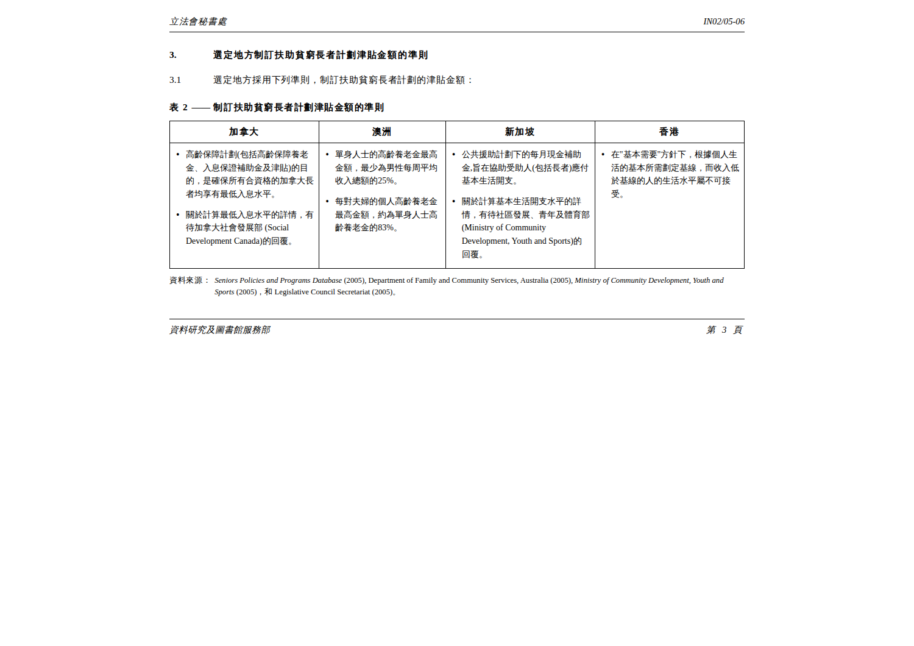立法會秘書處
IN02/05-06
3.
選定地方制訂扶助貧窮長者計劃津貼金額的準則
3.1
選定地方採用下列準則，制訂扶助貧窮長者計劃的津貼金額：
表 2 —— 制訂扶助貧窮長者計劃津貼金額的準則
| 加拿大 | 澳洲 | 新加坡 | 香港 |
| --- | --- | --- | --- |
| 高齡保障計劃(包括高齡保障養老金、入息保證補助金及津貼)的目的，是確保所有合資格的加拿大長者均享有最低入息水平。 關於計算最低入息水平的詳情，有待加拿大社會發展部 ( Social Development Canada )的回覆。 | 單身人士的高齡養老金最高金額，最少為男性每周平均收入總額的 25% 。 每對夫婦的個人高齡養老金最高金額，約為單身人士高齡養老金的 83% 。 | 公共援助計劃下的每月現金補助金,旨在協助受助人(包括長者)應付基本生活開支。 關於計算基本生活開支水平的詳情，有待社區發展、青年及體育部 ( Ministry of Community Development, Youth and Sports )的回覆。 | 在"基本需要"方針下，根據個人生活的基本所需劃定基線，而收入低於基線的人的生活水平屬不可接受。 |
資料來源：
Seniors Policies and Programs Database (2005), Department of Family and Community Services, Australia (2005), Ministry of Community Development, Youth and Sports (2005)，和 Legislative Council Secretariat (2005)。
資料研究及圖書館服務部
第 3 頁